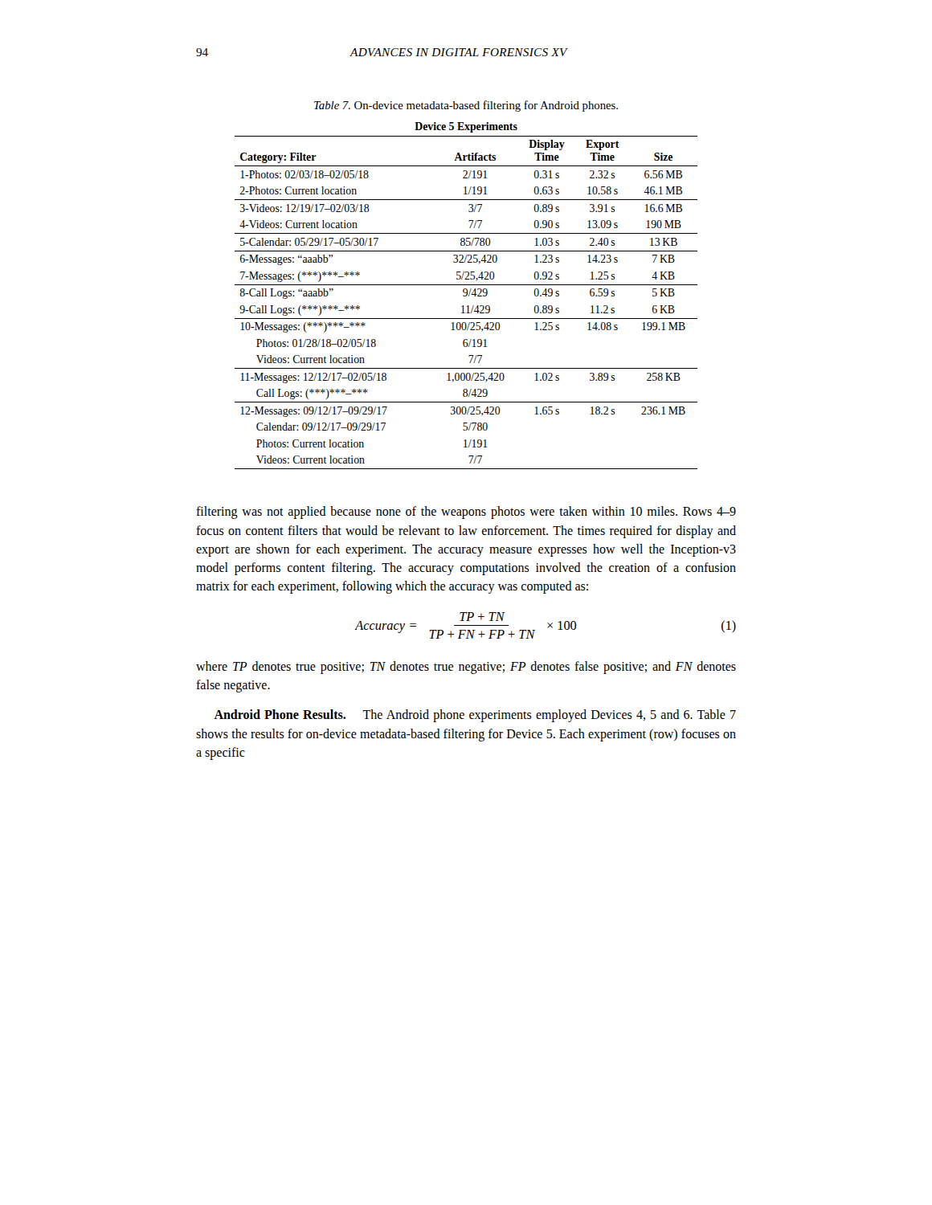94
ADVANCES IN DIGITAL FORENSICS XV
Table 7. On-device metadata-based filtering for Android phones.
Device 5 Experiments
| Category: Filter | Artifacts | Display Time | Export Time | Size |
| --- | --- | --- | --- | --- |
| 1-Photos: 02/03/18–02/05/18 | 2/191 | 0.31 s | 2.32 s | 6.56 MB |
| 2-Photos: Current location | 1/191 | 0.63 s | 10.58 s | 46.1 MB |
| 3-Videos: 12/19/17–02/03/18 | 3/7 | 0.89 s | 3.91 s | 16.6 MB |
| 4-Videos: Current location | 7/7 | 0.90 s | 13.09 s | 190 MB |
| 5-Calendar: 05/29/17–05/30/17 | 85/780 | 1.03 s | 2.40 s | 13 KB |
| 6-Messages: “aaabb” | 32/25,420 | 1.23 s | 14.23 s | 7 KB |
| 7-Messages: (***)***–*** | 5/25,420 | 0.92 s | 1.25 s | 4 KB |
| 8-Call Logs: “aaabb” | 9/429 | 0.49 s | 6.59 s | 5 KB |
| 9-Call Logs: (***)***–*** | 11/429 | 0.89 s | 11.2 s | 6 KB |
| 10-Messages: (***)***–*** | 100/25,420 | 1.25 s | 14.08 s | 199.1 MB |
| Photos: 01/28/18–02/05/18 | 6/191 | | | |
| Videos: Current location | 7/7 | | | |
| 11-Messages: 12/12/17–02/05/18 | 1,000/25,420 | 1.02 s | 3.89 s | 258 KB |
| Call Logs: (***)***–*** | 8/429 | | | |
| 12-Messages: 09/12/17–09/29/17 | 300/25,420 | 1.65 s | 18.2 s | 236.1 MB |
| Calendar: 09/12/17–09/29/17 | 5/780 | | | |
| Photos: Current location | 1/191 | | | |
| Videos: Current location | 7/7 | | | |
filtering was not applied because none of the weapons photos were taken within 10 miles. Rows 4–9 focus on content filters that would be relevant to law enforcement. The times required for display and export are shown for each experiment. The accuracy measure expresses how well the Inception-v3 model performs content filtering. The accuracy computations involved the creation of a confusion matrix for each experiment, following which the accuracy was computed as:
Accuracy = TP + TN TP + FN + FP + TN × 100
(1)
where TP denotes true positive; TN denotes true negative; FP denotes false positive; and FN denotes false negative.
Android Phone Results. The Android phone experiments employed Devices 4, 5 and 6. Table 7 shows the results for on-device metadata-based filtering for Device 5. Each experiment (row) focuses on a specific